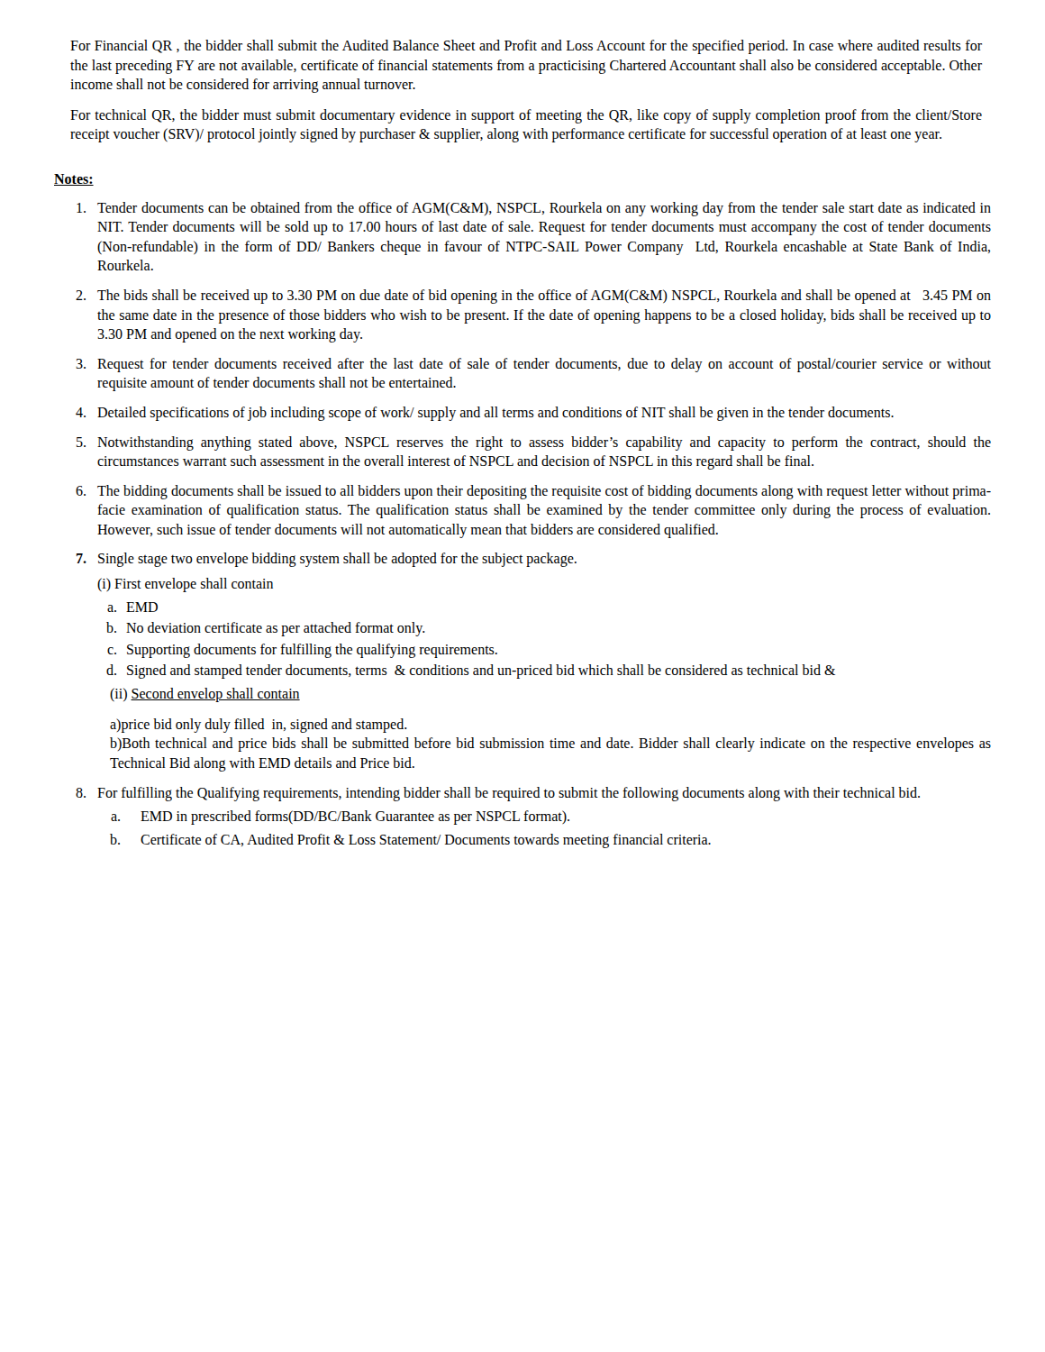For Financial QR , the bidder shall submit the Audited Balance Sheet and Profit and Loss Account for the specified period. In case where audited results for the last preceding FY are not available, certificate of financial statements from a practicising Chartered Accountant shall also be considered acceptable. Other income shall not be considered for arriving annual turnover.
For technical QR, the bidder must submit documentary evidence in support of meeting the QR, like copy of supply completion proof from the client/Store receipt voucher (SRV)/ protocol jointly signed by purchaser & supplier, along with performance certificate for successful operation of at least one year.
Notes:
Tender documents can be obtained from the office of AGM(C&M), NSPCL, Rourkela on any working day from the tender sale start date as indicated in NIT. Tender documents will be sold up to 17.00 hours of last date of sale. Request for tender documents must accompany the cost of tender documents (Non-refundable) in the form of DD/ Bankers cheque in favour of NTPC-SAIL Power Company Ltd, Rourkela encashable at State Bank of India, Rourkela.
The bids shall be received up to 3.30 PM on due date of bid opening in the office of AGM(C&M) NSPCL, Rourkela and shall be opened at 3.45 PM on the same date in the presence of those bidders who wish to be present. If the date of opening happens to be a closed holiday, bids shall be received up to 3.30 PM and opened on the next working day.
Request for tender documents received after the last date of sale of tender documents, due to delay on account of postal/courier service or without requisite amount of tender documents shall not be entertained.
Detailed specifications of job including scope of work/ supply and all terms and conditions of NIT shall be given in the tender documents.
Notwithstanding anything stated above, NSPCL reserves the right to assess bidder’s capability and capacity to perform the contract, should the circumstances warrant such assessment in the overall interest of NSPCL and decision of NSPCL in this regard shall be final.
The bidding documents shall be issued to all bidders upon their depositing the requisite cost of bidding documents along with request letter without prima-facie examination of qualification status. The qualification status shall be examined by the tender committee only during the process of evaluation. However, such issue of tender documents will not automatically mean that bidders are considered qualified.
Single stage two envelope bidding system shall be adopted for the subject package.
(i) First envelope shall contain
EMD
No deviation certificate as per attached format only.
Supporting documents for fulfilling the qualifying requirements.
Signed and stamped tender documents, terms & conditions and un-priced bid which shall be considered as technical bid &
(ii) Second envelop shall contain
a)price bid only duly filled in, signed and stamped.
b)Both technical and price bids shall be submitted before bid submission time and date. Bidder shall clearly indicate on the respective envelopes as Technical Bid along with EMD details and Price bid.
For fulfilling the Qualifying requirements, intending bidder shall be required to submit the following documents along with their technical bid.
EMD in prescribed forms(DD/BC/Bank Guarantee as per NSPCL format).
Certificate of CA, Audited Profit & Loss Statement/ Documents towards meeting financial criteria.